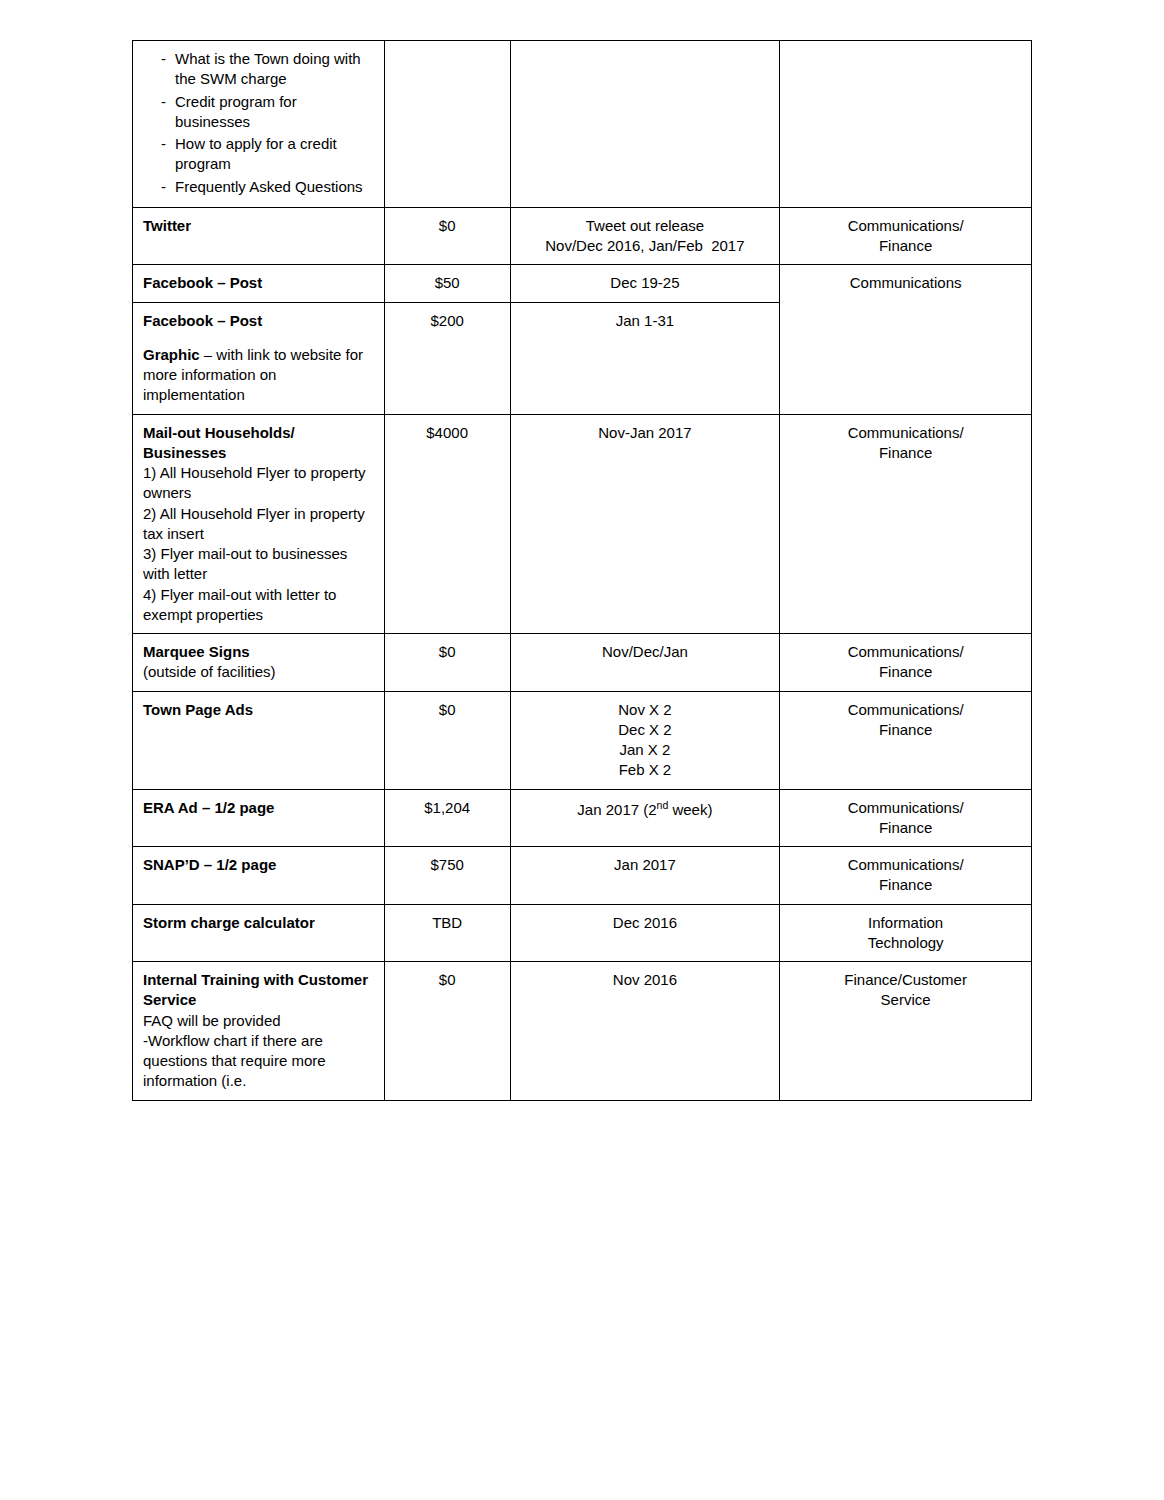| What is the Town doing with the SWM charge Credit program for businesses How to apply for a credit program Frequently Asked Questions | | | |
| Twitter | $0 | Tweet out release Nov/Dec 2016, Jan/Feb 2017 | Communications/ Finance |
| Facebook – Post | $50 | Dec 19-25 | Communications |
| Facebook – Post Graphic – with link to website for more information on implementation | $200 | Jan 1-31 |
| Mail-out Households/ Businesses 1) All Household Flyer to property owners 2) All Household Flyer in property tax insert 3) Flyer mail-out to businesses with letter 4) Flyer mail-out with letter to exempt properties | $4000 | Nov-Jan 2017 | Communications/ Finance |
| Marquee Signs (outside of facilities) | $0 | Nov/Dec/Jan | Communications/ Finance |
| Town Page Ads | $0 | Nov X 2 Dec X 2 Jan X 2 Feb X 2 | Communications/ Finance |
| ERA Ad – 1/2 page | $1,204 | Jan 2017 (2 nd week) | Communications/ Finance |
| SNAP’D – 1/2 page | $750 | Jan 2017 | Communications/ Finance |
| Storm charge calculator | TBD | Dec 2016 | Information Technology |
| Internal Training with Customer Service FAQ will be provided -Workflow chart if there are questions that require more information (i.e. | $0 | Nov 2016 | Finance/Customer Service |